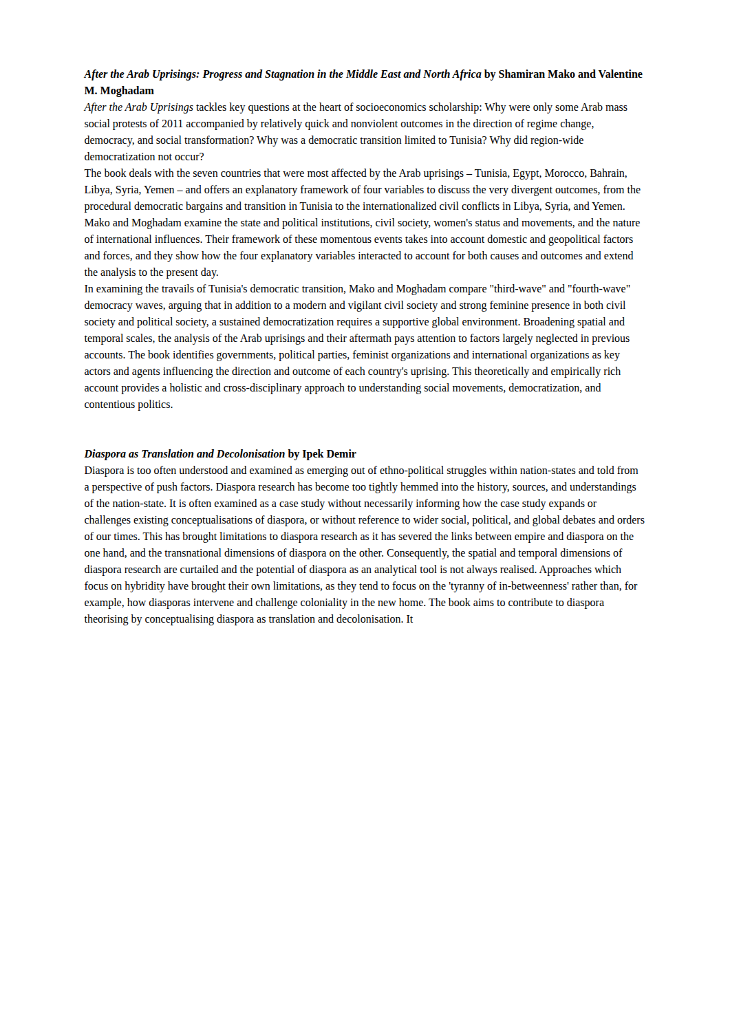After the Arab Uprisings: Progress and Stagnation in the Middle East and North Africa by Shamiran Mako and Valentine M. Moghadam
After the Arab Uprisings tackles key questions at the heart of socioeconomics scholarship: Why were only some Arab mass social protests of 2011 accompanied by relatively quick and nonviolent outcomes in the direction of regime change, democracy, and social transformation? Why was a democratic transition limited to Tunisia? Why did region-wide democratization not occur?
The book deals with the seven countries that were most affected by the Arab uprisings – Tunisia, Egypt, Morocco, Bahrain, Libya, Syria, Yemen – and offers an explanatory framework of four variables to discuss the very divergent outcomes, from the procedural democratic bargains and transition in Tunisia to the internationalized civil conflicts in Libya, Syria, and Yemen. Mako and Moghadam examine the state and political institutions, civil society, women's status and movements, and the nature of international influences. Their framework of these momentous events takes into account domestic and geopolitical factors and forces, and they show how the four explanatory variables interacted to account for both causes and outcomes and extend the analysis to the present day.
In examining the travails of Tunisia's democratic transition, Mako and Moghadam compare "third-wave" and "fourth-wave" democracy waves, arguing that in addition to a modern and vigilant civil society and strong feminine presence in both civil society and political society, a sustained democratization requires a supportive global environment. Broadening spatial and temporal scales, the analysis of the Arab uprisings and their aftermath pays attention to factors largely neglected in previous accounts. The book identifies governments, political parties, feminist organizations and international organizations as key actors and agents influencing the direction and outcome of each country's uprising. This theoretically and empirically rich account provides a holistic and cross-disciplinary approach to understanding social movements, democratization, and contentious politics.
Diaspora as Translation and Decolonisation by Ipek Demir
Diaspora is too often understood and examined as emerging out of ethno-political struggles within nation-states and told from a perspective of push factors. Diaspora research has become too tightly hemmed into the history, sources, and understandings of the nation-state. It is often examined as a case study without necessarily informing how the case study expands or challenges existing conceptualisations of diaspora, or without reference to wider social, political, and global debates and orders of our times. This has brought limitations to diaspora research as it has severed the links between empire and diaspora on the one hand, and the transnational dimensions of diaspora on the other. Consequently, the spatial and temporal dimensions of diaspora research are curtailed and the potential of diaspora as an analytical tool is not always realised. Approaches which focus on hybridity have brought their own limitations, as they tend to focus on the 'tyranny of in-betweenness' rather than, for example, how diasporas intervene and challenge coloniality in the new home. The book aims to contribute to diaspora theorising by conceptualising diaspora as translation and decolonisation. It